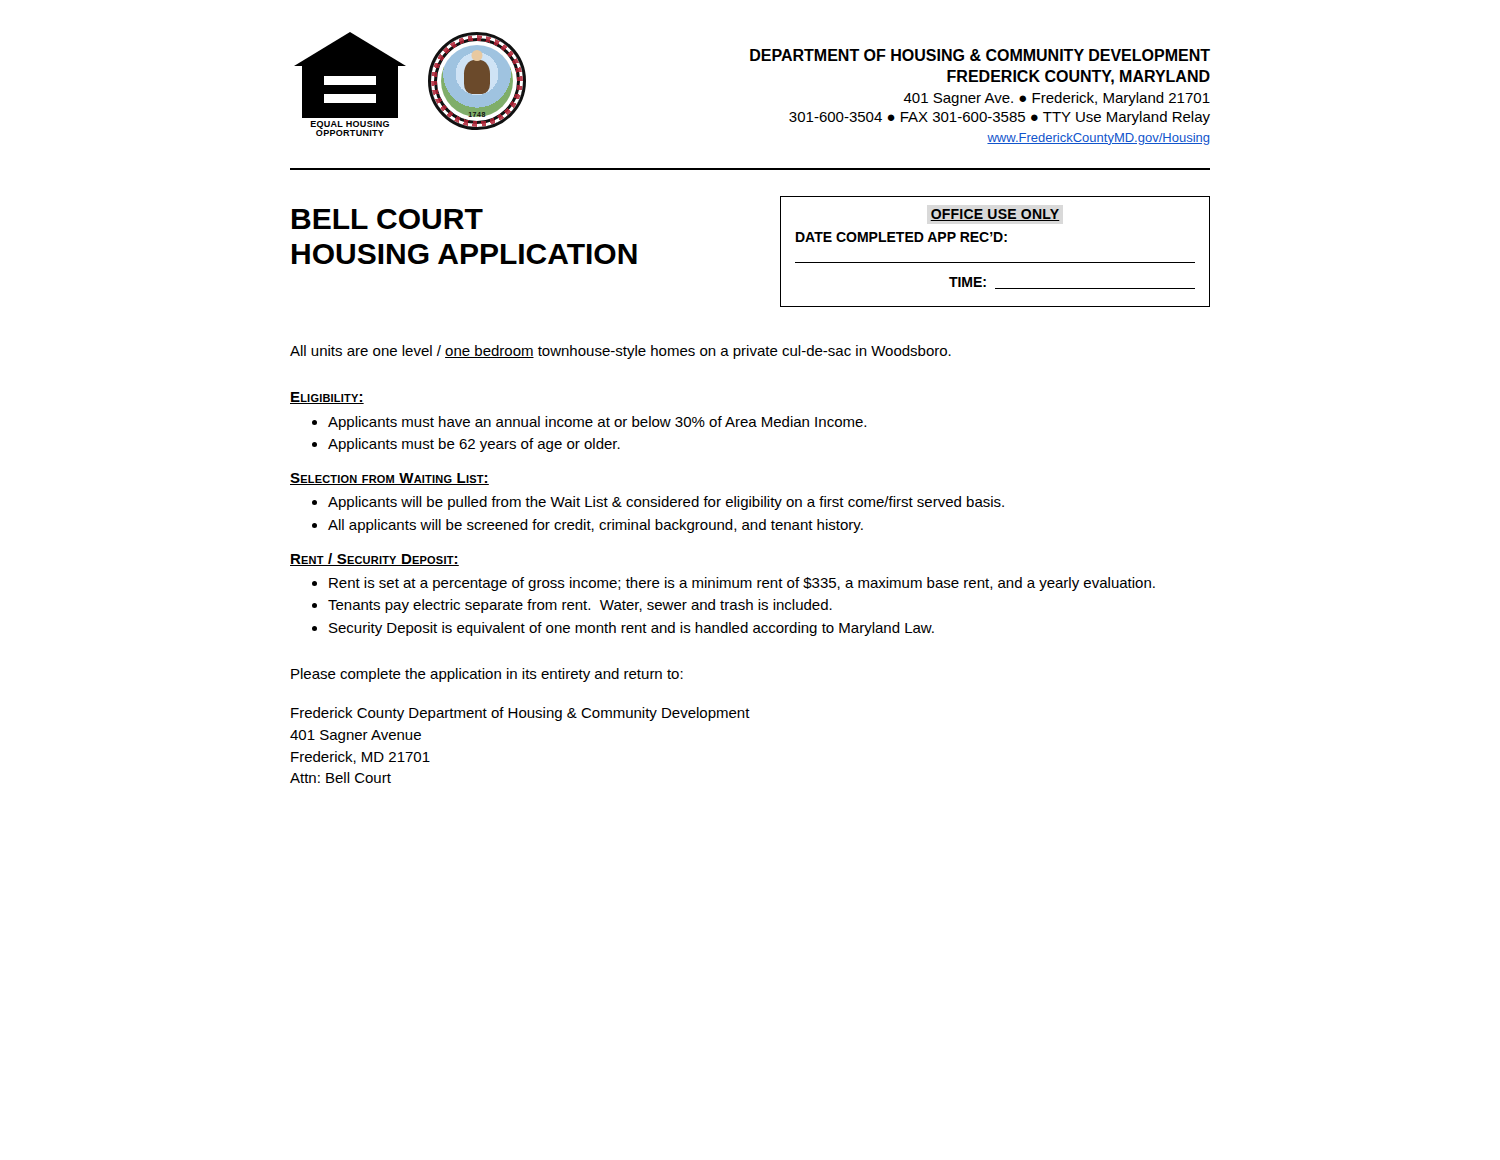EQUAL HOUSING
OPPORTUNITY
1748
DEPARTMENT OF HOUSING & COMMUNITY DEVELOPMENT
FREDERICK COUNTY, MARYLAND
401 Sagner Ave. ● Frederick, Maryland 21701
301-600-3504 ● FAX 301-600-3585 ● TTY Use Maryland Relay
www.FrederickCountyMD.gov/Housing
BELL COURT
HOUSING APPLICATION
OFFICE USE ONLY
DATE COMPLETED APP REC’D:
TIME:
All units are one level / one bedroom townhouse-style homes on a private cul-de-sac in Woodsboro.
Eligibility:
Applicants must have an annual income at or below 30% of Area Median Income.
Applicants must be 62 years of age or older.
Selection from Waiting List:
Applicants will be pulled from the Wait List & considered for eligibility on a first come/first served basis.
All applicants will be screened for credit, criminal background, and tenant history.
Rent / Security Deposit:
Rent is set at a percentage of gross income; there is a minimum rent of $335, a maximum base rent, and a yearly evaluation.
Tenants pay electric separate from rent. Water, sewer and trash is included.
Security Deposit is equivalent of one month rent and is handled according to Maryland Law.
Please complete the application in its entirety and return to:
Frederick County Department of Housing & Community Development
401 Sagner Avenue
Frederick, MD 21701
Attn: Bell Court